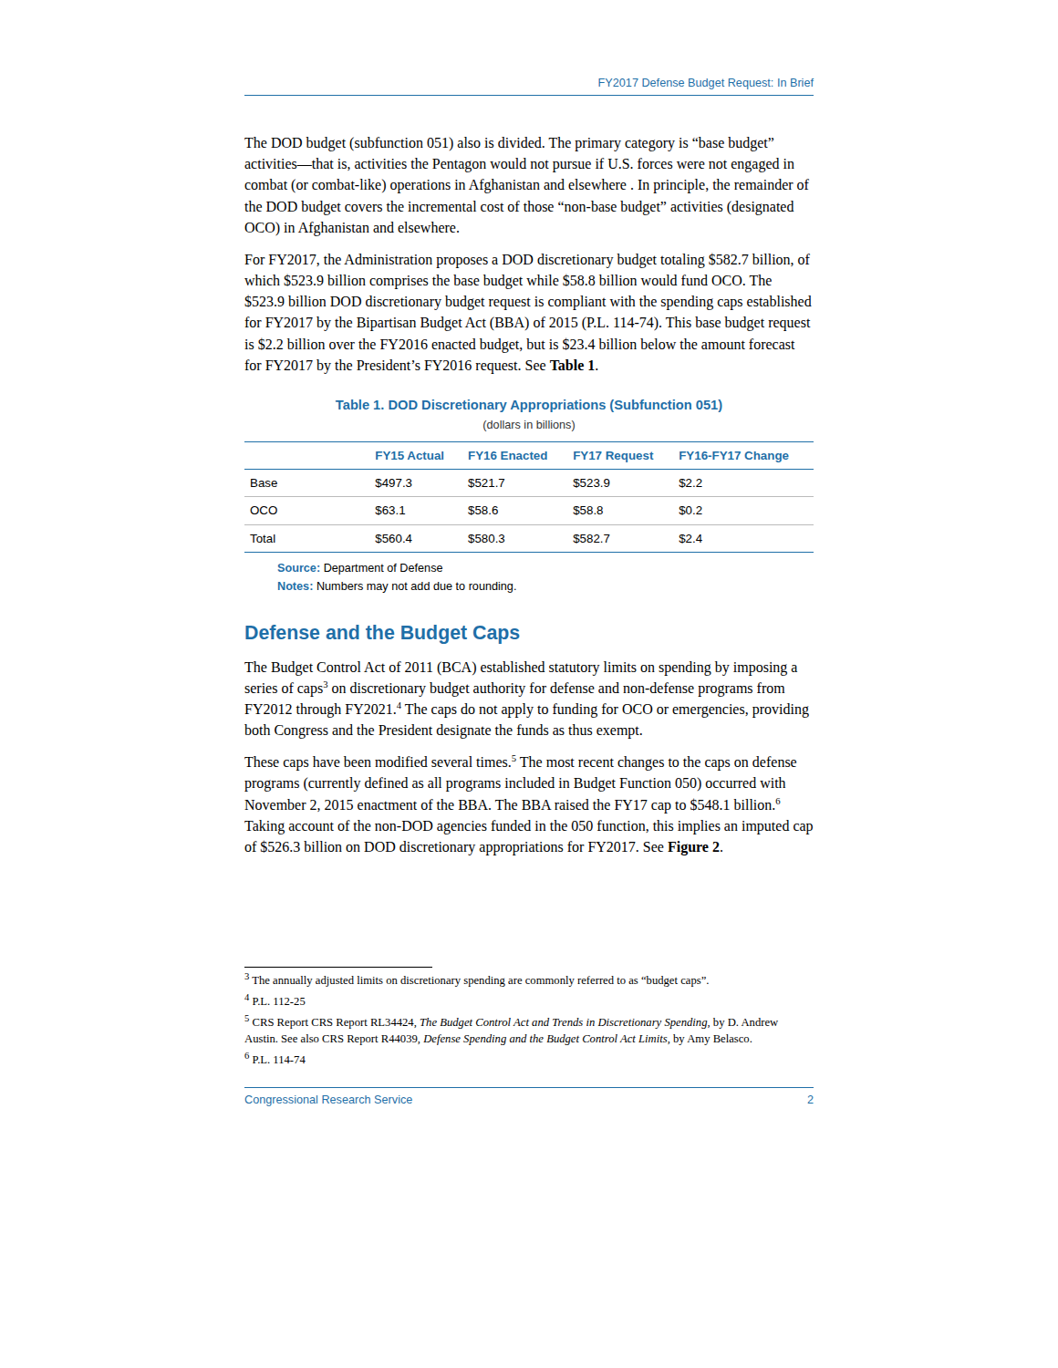FY2017 Defense Budget Request: In Brief
The DOD budget (subfunction 051) also is divided. The primary category is “base budget” activities—that is, activities the Pentagon would not pursue if U.S. forces were not engaged in combat (or combat-like) operations in Afghanistan and elsewhere . In principle, the remainder of the DOD budget covers the incremental cost of those “non-base budget” activities (designated OCO) in Afghanistan and elsewhere.
For FY2017, the Administration proposes a DOD discretionary budget totaling $582.7 billion, of which $523.9 billion comprises the base budget while $58.8 billion would fund OCO. The $523.9 billion DOD discretionary budget request is compliant with the spending caps established for FY2017 by the Bipartisan Budget Act (BBA) of 2015 (P.L. 114-74). This base budget request is $2.2 billion over the FY2016 enacted budget, but is $23.4 billion below the amount forecast for FY2017 by the President’s FY2016 request. See Table 1.
Table 1. DOD Discretionary Appropriations (Subfunction 051)
(dollars in billions)
| | FY15 Actual | FY16 Enacted | FY17 Request | FY16-FY17 Change |
| --- | --- | --- | --- | --- |
| Base | $497.3 | $521.7 | $523.9 | $2.2 |
| OCO | $63.1 | $58.6 | $58.8 | $0.2 |
| Total | $560.4 | $580.3 | $582.7 | $2.4 |
Source: Department of Defense
Notes: Numbers may not add due to rounding.
Defense and the Budget Caps
The Budget Control Act of 2011 (BCA) established statutory limits on spending by imposing a series of caps3 on discretionary budget authority for defense and non-defense programs from FY2012 through FY2021.4 The caps do not apply to funding for OCO or emergencies, providing both Congress and the President designate the funds as thus exempt.
These caps have been modified several times.5 The most recent changes to the caps on defense programs (currently defined as all programs included in Budget Function 050) occurred with November 2, 2015 enactment of the BBA. The BBA raised the FY17 cap to $548.1 billion.6 Taking account of the non-DOD agencies funded in the 050 function, this implies an imputed cap of $526.3 billion on DOD discretionary appropriations for FY2017. See Figure 2.
3 The annually adjusted limits on discretionary spending are commonly referred to as “budget caps”.
4 P.L. 112-25
5 CRS Report CRS Report RL34424, The Budget Control Act and Trends in Discretionary Spending, by D. Andrew Austin. See also CRS Report R44039, Defense Spending and the Budget Control Act Limits, by Amy Belasco.
6 P.L. 114-74
Congressional Research Service 2